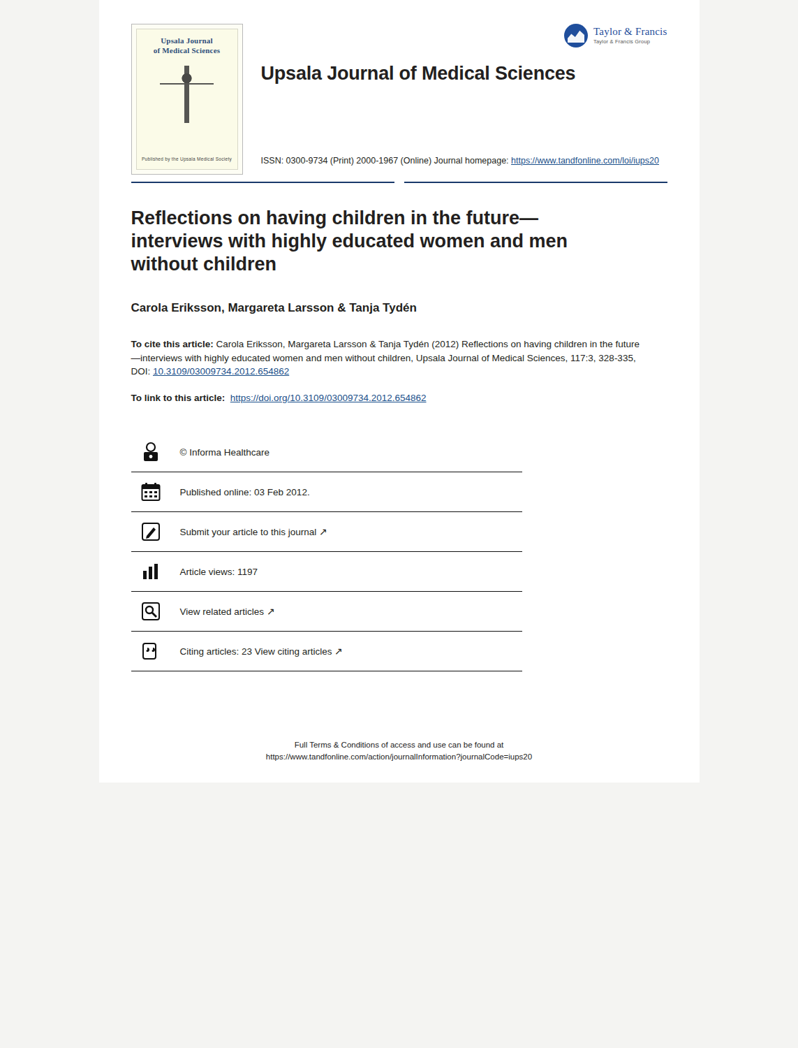Upsala Journal
of Medical Sciences
Published by the Upsala Medical Society
Taylor & Francis
Taylor & Francis Group
Upsala Journal of Medical Sciences
ISSN: 0300-9734 (Print) 2000-1967 (Online) Journal homepage: https://www.tandfonline.com/loi/iups20
Reflections on having children in the future—interviews with highly educated women and men without children
Carola Eriksson, Margareta Larsson & Tanja Tydén
To cite this article: Carola Eriksson, Margareta Larsson & Tanja Tydén (2012) Reflections on having children in the future—interviews with highly educated women and men without children, Upsala Journal of Medical Sciences, 117:3, 328-335, DOI: 10.3109/03009734.2012.654862
To link to this article: https://doi.org/10.3109/03009734.2012.654862
© Informa Healthcare
Published online: 03 Feb 2012.
Submit your article to this journal ↗
Article views: 1197
View related articles ↗
Citing articles: 23 View citing articles ↗
Full Terms & Conditions of access and use can be found at
https://www.tandfonline.com/action/journalInformation?journalCode=iups20